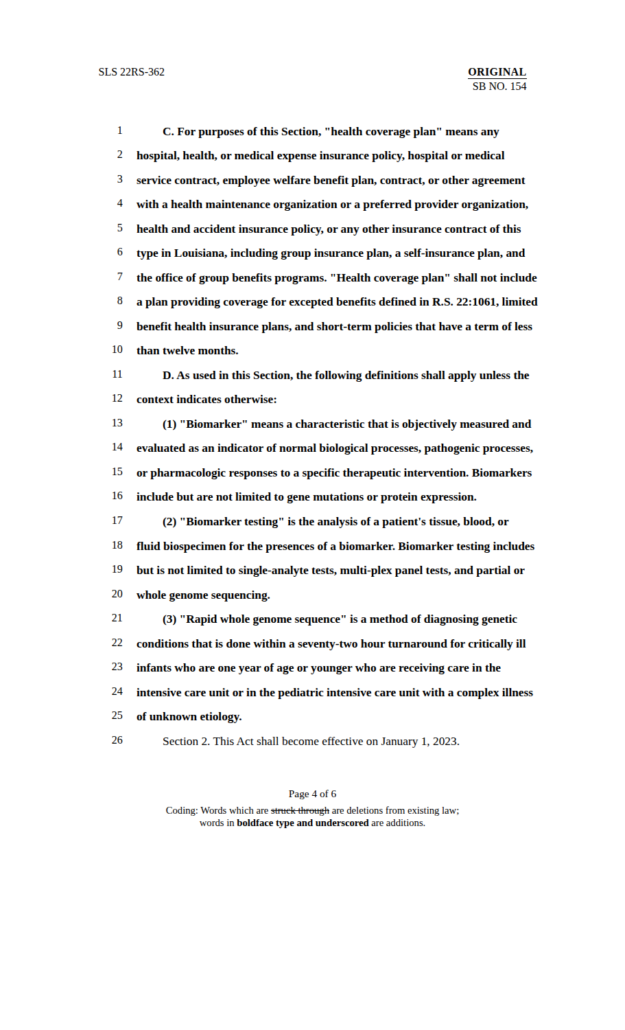SLS 22RS-362
ORIGINAL
SB NO. 154
C. For purposes of this Section, "health coverage plan" means any
hospital, health, or medical expense insurance policy, hospital or medical
service contract, employee welfare benefit plan, contract, or other agreement
with a health maintenance organization or a preferred provider organization,
health and accident insurance policy, or any other insurance contract of this
type in Louisiana, including group insurance plan, a self-insurance plan, and
the office of group benefits programs. "Health coverage plan" shall not include
a plan providing coverage for excepted benefits defined in R.S. 22:1061, limited
benefit health insurance plans, and short-term policies that have a term of less
than twelve months.
D. As used in this Section, the following definitions shall apply unless the
context indicates otherwise:
(1) "Biomarker" means a characteristic that is objectively measured and
evaluated as an indicator of normal biological processes, pathogenic processes,
or pharmacologic responses to a specific therapeutic intervention. Biomarkers
include but are not limited to gene mutations or protein expression.
(2) "Biomarker testing" is the analysis of a patient's tissue, blood, or
fluid biospecimen for the presences of a biomarker. Biomarker testing includes
but is not limited to single-analyte tests, multi-plex panel tests, and partial or
whole genome sequencing.
(3) "Rapid whole genome sequence" is a method of diagnosing genetic
conditions that is done within a seventy-two hour turnaround for critically ill
infants who are one year of age or younger who are receiving care in the
intensive care unit or in the pediatric intensive care unit with a complex illness
of unknown etiology.
Section 2. This Act shall become effective on January 1, 2023.
Page 4 of 6
Coding: Words which are struck through are deletions from existing law;
words in boldface type and underscored are additions.